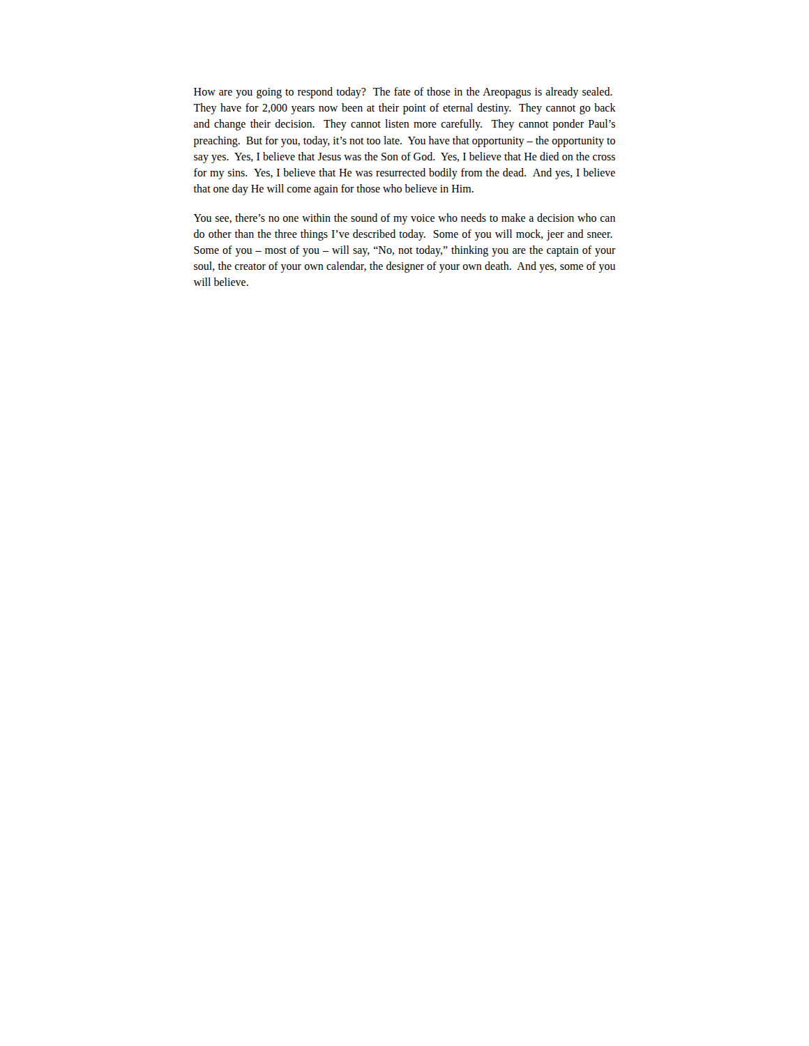How are you going to respond today? The fate of those in the Areopagus is already sealed. They have for 2,000 years now been at their point of eternal destiny. They cannot go back and change their decision. They cannot listen more carefully. They cannot ponder Paul’s preaching. But for you, today, it’s not too late. You have that opportunity – the opportunity to say yes. Yes, I believe that Jesus was the Son of God. Yes, I believe that He died on the cross for my sins. Yes, I believe that He was resurrected bodily from the dead. And yes, I believe that one day He will come again for those who believe in Him.
You see, there’s no one within the sound of my voice who needs to make a decision who can do other than the three things I’ve described today. Some of you will mock, jeer and sneer. Some of you – most of you – will say, “No, not today,” thinking you are the captain of your soul, the creator of your own calendar, the designer of your own death. And yes, some of you will believe.